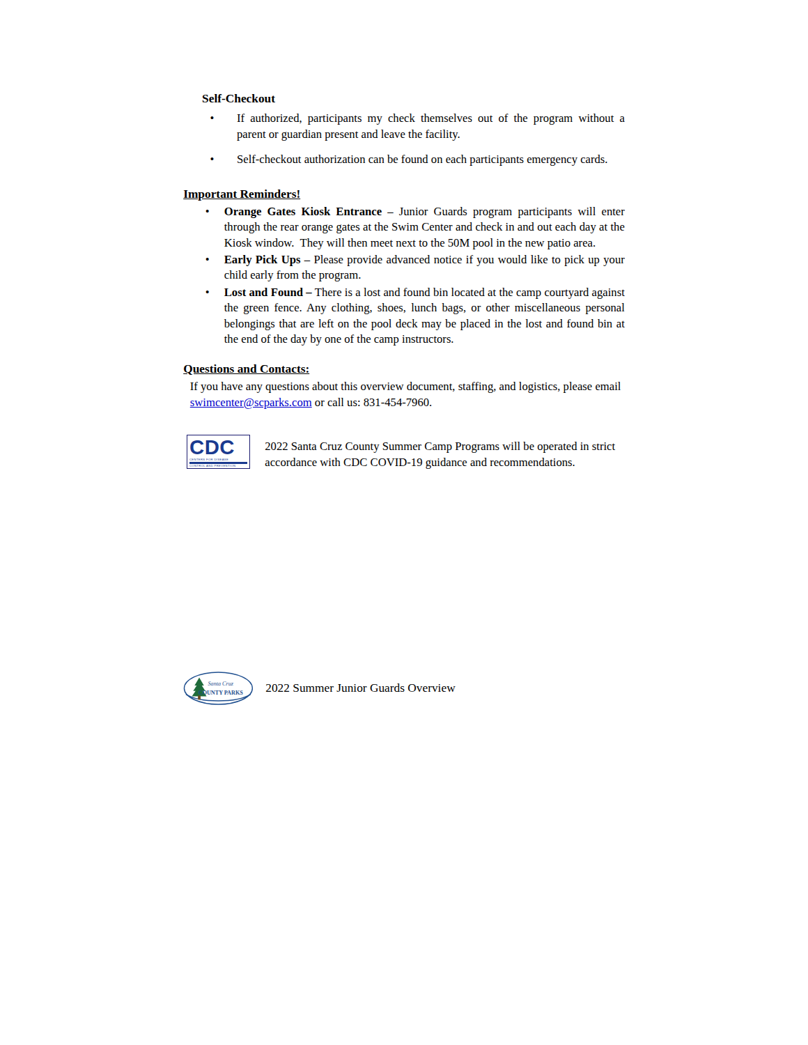Self-Checkout
If authorized, participants my check themselves out of the program without a parent or guardian present and leave the facility.
Self-checkout authorization can be found on each participants emergency cards.
Important Reminders!
Orange Gates Kiosk Entrance – Junior Guards program participants will enter through the rear orange gates at the Swim Center and check in and out each day at the Kiosk window. They will then meet next to the 50M pool in the new patio area.
Early Pick Ups – Please provide advanced notice if you would like to pick up your child early from the program.
Lost and Found – There is a lost and found bin located at the camp courtyard against the green fence. Any clothing, shoes, lunch bags, or other miscellaneous personal belongings that are left on the pool deck may be placed in the lost and found bin at the end of the day by one of the camp instructors.
Questions and Contacts:
If you have any questions about this overview document, staffing, and logistics, please email
swimcenter@scparks.com or call us: 831-454-7960.
CDC
Centers for Disease
Control and Prevention
2022 Santa Cruz County Summer Camp Programs will be operated in strict accordance with CDC COVID-19 guidance and recommendations.
Santa Cruz COUNTY PARKS
2022 Summer Junior Guards Overview